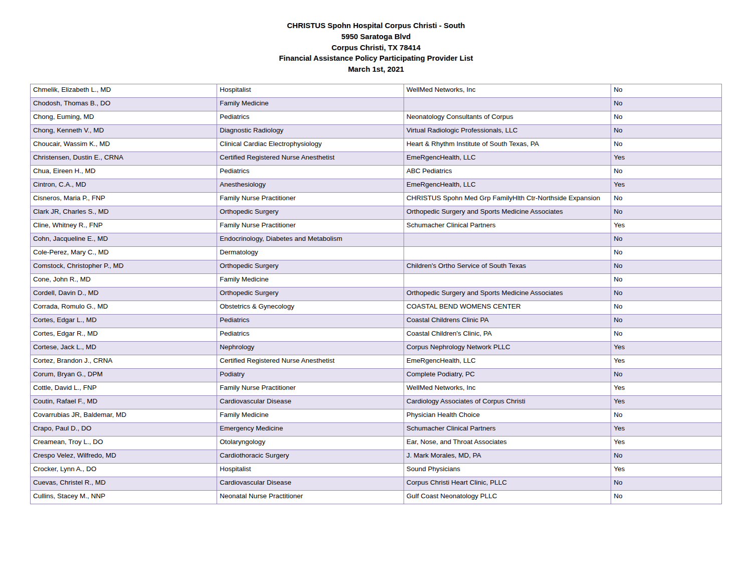CHRISTUS Spohn Hospital Corpus Christi - South
5950 Saratoga Blvd
Corpus Christi, TX 78414
Financial Assistance Policy Participating Provider List
March 1st, 2021
| Chmelik, Elizabeth L., MD | Hospitalist | WellMed Networks, Inc | No |
| Chodosh, Thomas B., DO | Family Medicine | | No |
| Chong, Euming, MD | Pediatrics | Neonatology Consultants of Corpus | No |
| Chong, Kenneth V., MD | Diagnostic Radiology | Virtual Radiologic Professionals, LLC | No |
| Choucair, Wassim K., MD | Clinical Cardiac Electrophysiology | Heart & Rhythm Institute of South Texas, PA | No |
| Christensen, Dustin E., CRNA | Certified Registered Nurse Anesthetist | EmeRgencHealth, LLC | Yes |
| Chua, Eireen H., MD | Pediatrics | ABC Pediatrics | No |
| Cintron, C.A., MD | Anesthesiology | EmeRgencHealth, LLC | Yes |
| Cisneros, Maria P., FNP | Family Nurse Practitioner | CHRISTUS Spohn Med Grp FamilyHlth Ctr-Northside Expansion | No |
| Clark JR, Charles S., MD | Orthopedic Surgery | Orthopedic Surgery and Sports Medicine Associates | No |
| Cline, Whitney R., FNP | Family Nurse Practitioner | Schumacher Clinical Partners | Yes |
| Cohn, Jacqueline E., MD | Endocrinology, Diabetes and Metabolism | | No |
| Cole-Perez, Mary C., MD | Dermatology | | No |
| Comstock, Christopher P., MD | Orthopedic Surgery | Children's Ortho Service of South Texas | No |
| Cone, John R., MD | Family Medicine | | No |
| Cordell, Davin D., MD | Orthopedic Surgery | Orthopedic Surgery and Sports Medicine Associates | No |
| Corrada, Romulo G., MD | Obstetrics & Gynecology | COASTAL BEND WOMENS CENTER | No |
| Cortes, Edgar L., MD | Pediatrics | Coastal Childrens Clinic PA | No |
| Cortes, Edgar R., MD | Pediatrics | Coastal Children's Clinic, PA | No |
| Cortese, Jack L., MD | Nephrology | Corpus Nephrology Network PLLC | Yes |
| Cortez, Brandon J., CRNA | Certified Registered Nurse Anesthetist | EmeRgencHealth, LLC | Yes |
| Corum, Bryan G., DPM | Podiatry | Complete Podiatry, PC | No |
| Cottle, David L., FNP | Family Nurse Practitioner | WellMed Networks, Inc | Yes |
| Coutin, Rafael F., MD | Cardiovascular Disease | Cardiology Associates of Corpus Christi | Yes |
| Covarrubias JR, Baldemar, MD | Family Medicine | Physician Health Choice | No |
| Crapo, Paul D., DO | Emergency Medicine | Schumacher Clinical Partners | Yes |
| Creamean, Troy L., DO | Otolaryngology | Ear, Nose, and Throat Associates | Yes |
| Crespo Velez, Wilfredo, MD | Cardiothoracic Surgery | J. Mark Morales, MD, PA | No |
| Crocker, Lynn A., DO | Hospitalist | Sound Physicians | Yes |
| Cuevas, Christel R., MD | Cardiovascular Disease | Corpus Christi Heart Clinic, PLLC | No |
| Cullins, Stacey M., NNP | Neonatal Nurse Practitioner | Gulf Coast Neonatology PLLC | No |